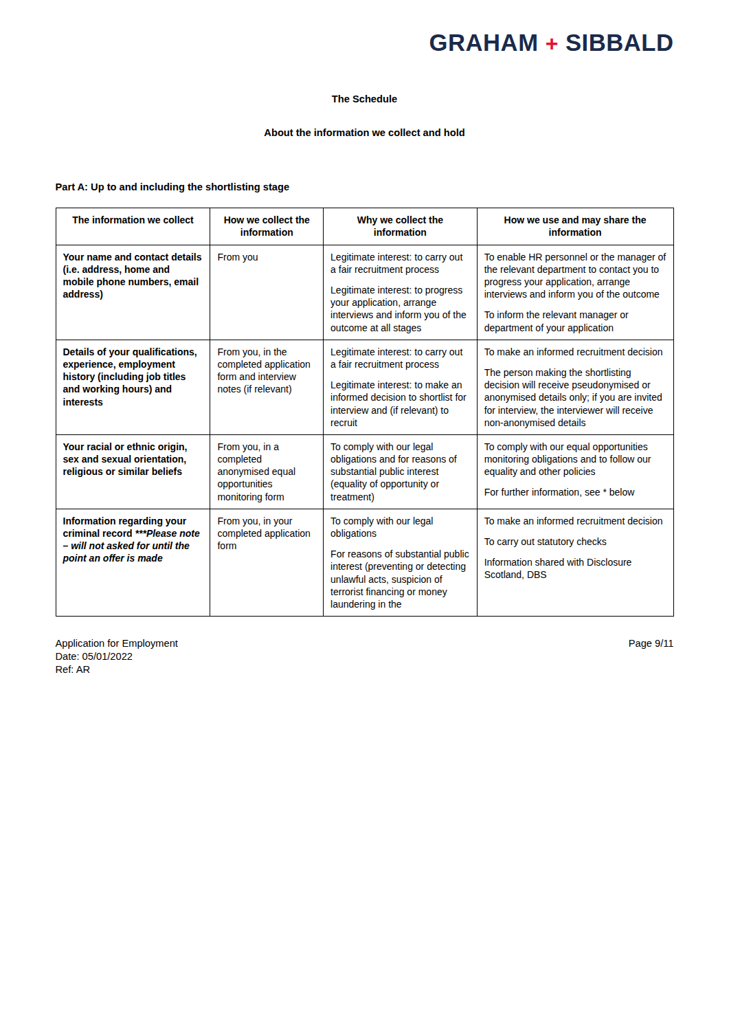GRAHAM + SIBBALD
The Schedule
About the information we collect and hold
Part A: Up to and including the shortlisting stage
| The information we collect | How we collect the information | Why we collect the information | How we use and may share the information |
| --- | --- | --- | --- |
| Your name and contact details (i.e. address, home and mobile phone numbers, email address) | From you | Legitimate interest: to carry out a fair recruitment process Legitimate interest: to progress your application, arrange interviews and inform you of the outcome at all stages | To enable HR personnel or the manager of the relevant department to contact you to progress your application, arrange interviews and inform you of the outcome To inform the relevant manager or department of your application |
| Details of your qualifications, experience, employment history (including job titles and working hours) and interests | From you, in the completed application form and interview notes (if relevant) | Legitimate interest: to carry out a fair recruitment process Legitimate interest: to make an informed decision to shortlist for interview and (if relevant) to recruit | To make an informed recruitment decision The person making the shortlisting decision will receive pseudonymised or anonymised details only; if you are invited for interview, the interviewer will receive non-anonymised details |
| Your racial or ethnic origin, sex and sexual orientation, religious or similar beliefs | From you, in a completed anonymised equal opportunities monitoring form | To comply with our legal obligations and for reasons of substantial public interest (equality of opportunity or treatment) | To comply with our equal opportunities monitoring obligations and to follow our equality and other policies For further information, see * below |
| Information regarding your criminal record ***Please note – will not asked for until the point an offer is made | From you, in your completed application form | To comply with our legal obligations For reasons of substantial public interest (preventing or detecting unlawful acts, suspicion of terrorist financing or money laundering in the | To make an informed recruitment decision To carry out statutory checks Information shared with Disclosure Scotland, DBS |
Application for Employment
Date: 05/01/2022
Ref: AR
Page 9/11